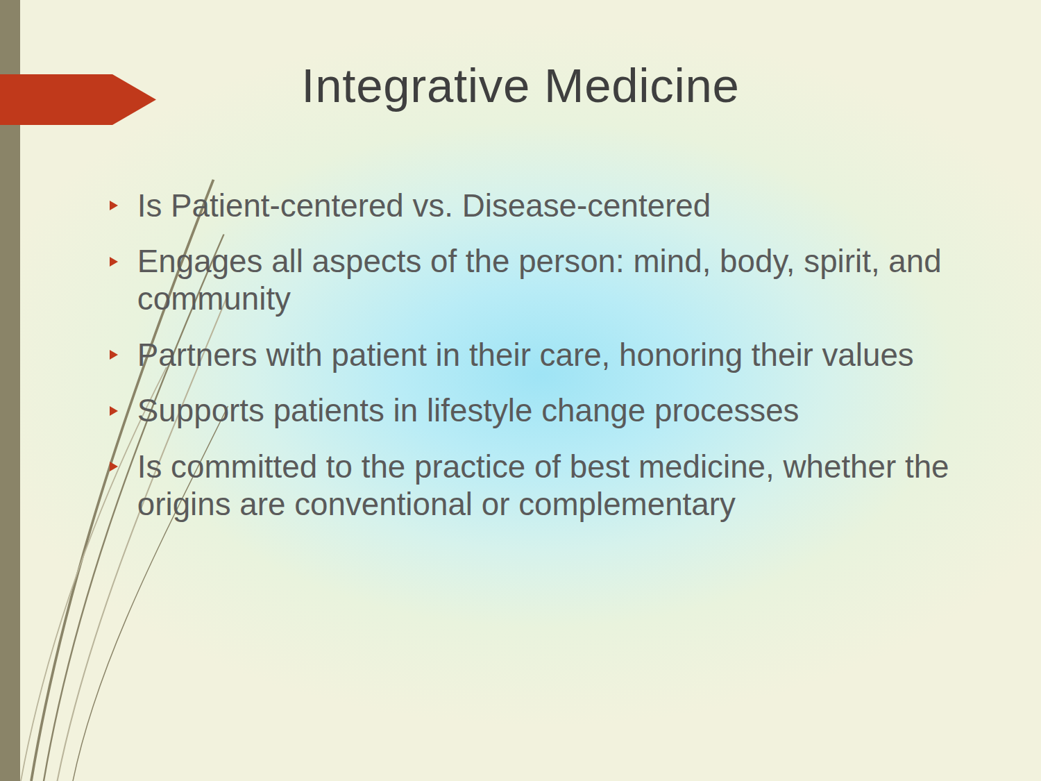Integrative Medicine
Is Patient-centered vs. Disease-centered
Engages all aspects of the person: mind, body, spirit, and community
Partners with patient in their care, honoring their values
Supports patients in lifestyle change processes
Is committed to the practice of best medicine, whether the origins are conventional or complementary